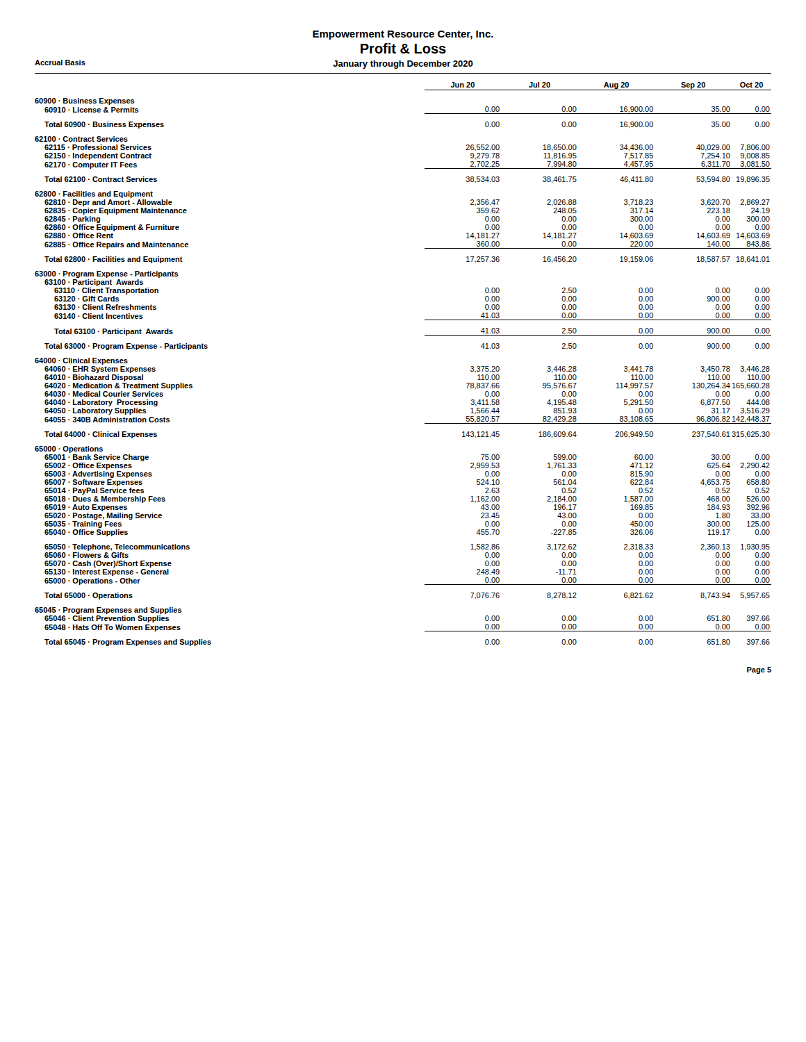Empowerment Resource Center, Inc.
Profit & Loss
Accrual Basis
January through December 2020
| | Jun 20 | Jul 20 | Aug 20 | Sep 20 | Oct 20 |
| --- | --- | --- | --- | --- | --- |
| 60900 · Business Expenses | | | | | |
| 60910 · License & Permits | 0.00 | 0.00 | 16,900.00 | 35.00 | 0.00 |
| Total 60900 · Business Expenses | 0.00 | 0.00 | 16,900.00 | 35.00 | 0.00 |
| 62100 · Contract Services | | | | | |
| 62115 · Professional Services | 26,552.00 | 18,650.00 | 34,436.00 | 40,029.00 | 7,806.00 |
| 62150 · Independent Contract | 9,279.78 | 11,816.95 | 7,517.85 | 7,254.10 | 9,008.85 |
| 62170 · Computer IT Fees | 2,702.25 | 7,994.80 | 4,457.95 | 6,311.70 | 3,081.50 |
| Total 62100 · Contract Services | 38,534.03 | 38,461.75 | 46,411.80 | 53,594.80 | 19,896.35 |
| 62800 · Facilities and Equipment | | | | | |
| 62810 · Depr and Amort - Allowable | 2,356.47 | 2,026.88 | 3,718.23 | 3,620.70 | 2,869.27 |
| 62835 · Copier Equipment Maintenance | 359.62 | 248.05 | 317.14 | 223.18 | 24.19 |
| 62845 · Parking | 0.00 | 0.00 | 300.00 | 0.00 | 300.00 |
| 62860 · Office Equipment & Furniture | 0.00 | 0.00 | 0.00 | 0.00 | 0.00 |
| 62880 · Office Rent | 14,181.27 | 14,181.27 | 14,603.69 | 14,603.69 | 14,603.69 |
| 62885 · Office Repairs and Maintenance | 360.00 | 0.00 | 220.00 | 140.00 | 843.86 |
| Total 62800 · Facilities and Equipment | 17,257.36 | 16,456.20 | 19,159.06 | 18,587.57 | 18,641.01 |
| 63000 · Program Expense - Participants | | | | | |
| 63100 · Participant Awards | | | | | |
| 63110 · Client Transportation | 0.00 | 2.50 | 0.00 | 0.00 | 0.00 |
| 63120 · Gift Cards | 0.00 | 0.00 | 0.00 | 900.00 | 0.00 |
| 63130 · Client Refreshments | 0.00 | 0.00 | 0.00 | 0.00 | 0.00 |
| 63140 · Client Incentives | 41.03 | 0.00 | 0.00 | 0.00 | 0.00 |
| Total 63100 · Participant Awards | 41.03 | 2.50 | 0.00 | 900.00 | 0.00 |
| Total 63000 · Program Expense - Participants | 41.03 | 2.50 | 0.00 | 900.00 | 0.00 |
| 64000 · Clinical Expenses | | | | | |
| 64060 · EHR System Expenses | 3,375.20 | 3,446.28 | 3,441.78 | 3,450.78 | 3,446.28 |
| 64010 · Biohazard Disposal | 110.00 | 110.00 | 110.00 | 110.00 | 110.00 |
| 64020 · Medication & Treatment Supplies | 78,837.66 | 95,576.67 | 114,997.57 | 130,264.34 | 165,660.28 |
| 64030 · Medical Courier Services | 0.00 | 0.00 | 0.00 | 0.00 | 0.00 |
| 64040 · Laboratory Processing | 3,411.58 | 4,195.48 | 5,291.50 | 6,877.50 | 444.08 |
| 64050 · Laboratory Supplies | 1,566.44 | 851.93 | 0.00 | 31.17 | 3,516.29 |
| 64055 · 340B Administration Costs | 55,820.57 | 82,429.28 | 83,108.65 | 96,806.82 | 142,448.37 |
| Total 64000 · Clinical Expenses | 143,121.45 | 186,609.64 | 206,949.50 | 237,540.61 | 315,625.30 |
| 65000 · Operations | | | | | |
| 65001 · Bank Service Charge | 75.00 | 599.00 | 60.00 | 30.00 | 0.00 |
| 65002 · Office Expenses | 2,959.53 | 1,761.33 | 471.12 | 625.64 | 2,290.42 |
| 65003 · Advertising Expenses | 0.00 | 0.00 | 815.90 | 0.00 | 0.00 |
| 65007 · Software Expenses | 524.10 | 561.04 | 622.84 | 4,653.75 | 658.80 |
| 65014 · PayPal Service fees | 2.63 | 0.52 | 0.52 | 0.52 | 0.52 |
| 65018 · Dues & Membership Fees | 1,162.00 | 2,184.00 | 1,587.00 | 468.00 | 526.00 |
| 65019 · Auto Expenses | 43.00 | 196.17 | 169.85 | 184.93 | 392.96 |
| 65020 · Postage, Mailing Service | 23.45 | 43.00 | 0.00 | 1.80 | 33.00 |
| 65035 · Training Fees | 0.00 | 0.00 | 450.00 | 300.00 | 125.00 |
| 65040 · Office Supplies | 455.70 | -227.85 | 326.06 | 119.17 | 0.00 |
| 65050 · Telephone, Telecommunications | 1,582.86 | 3,172.62 | 2,318.33 | 2,360.13 | 1,930.95 |
| 65060 · Flowers & Gifts | 0.00 | 0.00 | 0.00 | 0.00 | 0.00 |
| 65070 · Cash (Over)/Short Expense | 0.00 | 0.00 | 0.00 | 0.00 | 0.00 |
| 65130 · Interest Expense - General | 248.49 | -11.71 | 0.00 | 0.00 | 0.00 |
| 65000 · Operations - Other | 0.00 | 0.00 | 0.00 | 0.00 | 0.00 |
| Total 65000 · Operations | 7,076.76 | 8,278.12 | 6,821.62 | 8,743.94 | 5,957.65 |
| 65045 · Program Expenses and Supplies | | | | | |
| 65046 · Client Prevention Supplies | 0.00 | 0.00 | 0.00 | 651.80 | 397.66 |
| 65048 · Hats Off To Women Expenses | 0.00 | 0.00 | 0.00 | 0.00 | 0.00 |
| Total 65045 · Program Expenses and Supplies | 0.00 | 0.00 | 0.00 | 651.80 | 397.66 |
Page 5